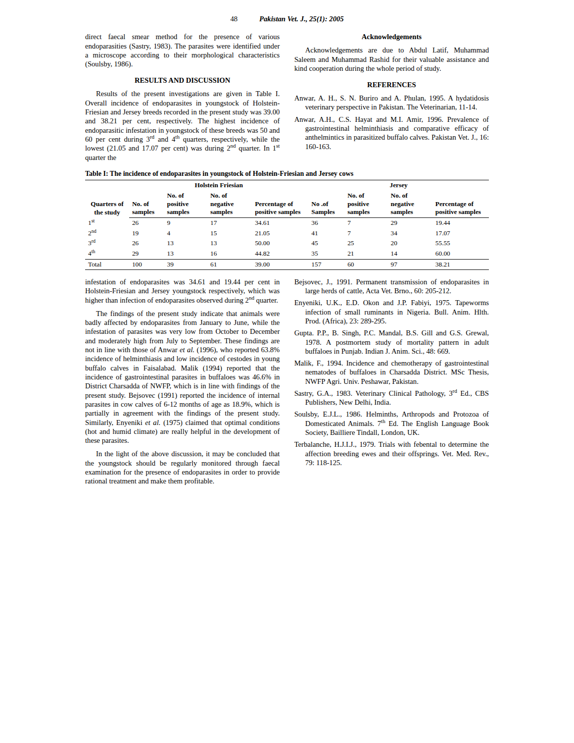48 Pakistan Vet. J., 25(1): 2005
direct faecal smear method for the presence of various endoparasities (Sastry, 1983). The parasites were identified under a microscope according to their morphological characteristics (Soulsby, 1986).
Results and Discussion
Results of the present investigations are given in Table I. Overall incidence of endoparasites in youngstock of Holstein-Friesian and Jersey breeds recorded in the present study was 39.00 and 38.21 per cent, respectively. The highest incidence of endoparasitic infestation in youngstock of these breeds was 50 and 60 per cent during 3rd and 4th quarters, respectively, while the lowest (21.05 and 17.07 per cent) was during 2nd quarter. In 1st quarter the
Acknowledgements
Acknowledgements are due to Abdul Latif, Muhammad Saleem and Muhammad Rashid for their valuable assistance and kind cooperation during the whole period of study.
References
Anwar, A. H., S. N. Buriro and A. Phulan, 1995. A hydatidosis veterinary perspective in Pakistan. The Veterinarian, 11-14.
Anwar, A.H., C.S. Hayat and M.I. Amir, 1996. Prevalence of gastrointestinal helminthiasis and comparative efficacy of anthelmintics in parasitized buffalo calves. Pakistan Vet. J., 16: 160-163.
Table I: The incidence of endoparasites in youngstock of Holstein-Friesian and Jersey cows
| Quarters of the study | Holstein Friesian | Jersey |
| --- | --- | --- |
| No. of samples | No. of positive samples | No. of negative samples | Percentage of positive samples | No .of Samples | No. of positive samples | No. of negative samples | Percentage of positive samples |
| 1 st | 26 | 9 | 17 | 34.61 | 36 | 7 | 29 | 19.44 |
| 2 nd | 19 | 4 | 15 | 21.05 | 41 | 7 | 34 | 17.07 |
| 3 rd | 26 | 13 | 13 | 50.00 | 45 | 25 | 20 | 55.55 |
| 4 th | 29 | 13 | 16 | 44.82 | 35 | 21 | 14 | 60.00 |
| Total | 100 | 39 | 61 | 39.00 | 157 | 60 | 97 | 38.21 |
infestation of endoparasites was 34.61 and 19.44 per cent in Holstein-Friesian and Jersey youngstock respectively, which was higher than infection of endoparasites observed during 2nd quarter.
The findings of the present study indicate that animals were badly affected by endoparasites from January to June, while the infestation of parasites was very low from October to December and moderately high from July to September. These findings are not in line with those of Anwar et al. (1996), who reported 63.8% incidence of helminthiasis and low incidence of cestodes in young buffalo calves in Faisalabad. Malik (1994) reported that the incidence of gastrointestinal parasites in buffaloes was 46.6% in District Charsadda of NWFP, which is in line with findings of the present study. Bejsovec (1991) reported the incidence of internal parasites in cow calves of 6-12 months of age as 18.9%, which is partially in agreement with the findings of the present study. Similarly, Enyeniki et al. (1975) claimed that optimal conditions (hot and humid climate) are really helpful in the development of these parasites.
In the light of the above discussion, it may be concluded that the youngstock should be regularly monitored through faecal examination for the presence of endoparasites in order to provide rational treatment and make them profitable.
Bejsovec, J., 1991. Permanent transmission of endoparasites in large herds of cattle, Acta Vet. Brno., 60: 205-212.
Enyeniki, U.K., E.D. Okon and J.P. Fabiyi, 1975. Tapeworms infection of small ruminants in Nigeria. Bull. Anim. Hlth. Prod. (Africa), 23: 289-295.
Gupta. P.P., B. Singh, P.C. Mandal, B.S. Gill and G.S. Grewal, 1978. A postmortem study of mortality pattern in adult buffaloes in Punjab. Indian J. Anim. Sci., 48: 669.
Malik, F., 1994. Incidence and chemotherapy of gastrointestinal nematodes of buffaloes in Charsadda District. MSc Thesis, NWFP Agri. Univ. Peshawar, Pakistan.
Sastry, G.A., 1983. Veterinary Clinical Pathology, 3rd Ed., CBS Publishers, New Delhi, India.
Soulsby, E.J.L., 1986. Helminths, Arthropods and Protozoa of Domesticated Animals. 7th Ed. The English Language Book Society, Bailliere Tindall, London, UK.
Terbalanche, H.J.I.J., 1979. Trials with febental to determine the affection breeding ewes and their offsprings. Vet. Med. Rev., 79: 118-125.